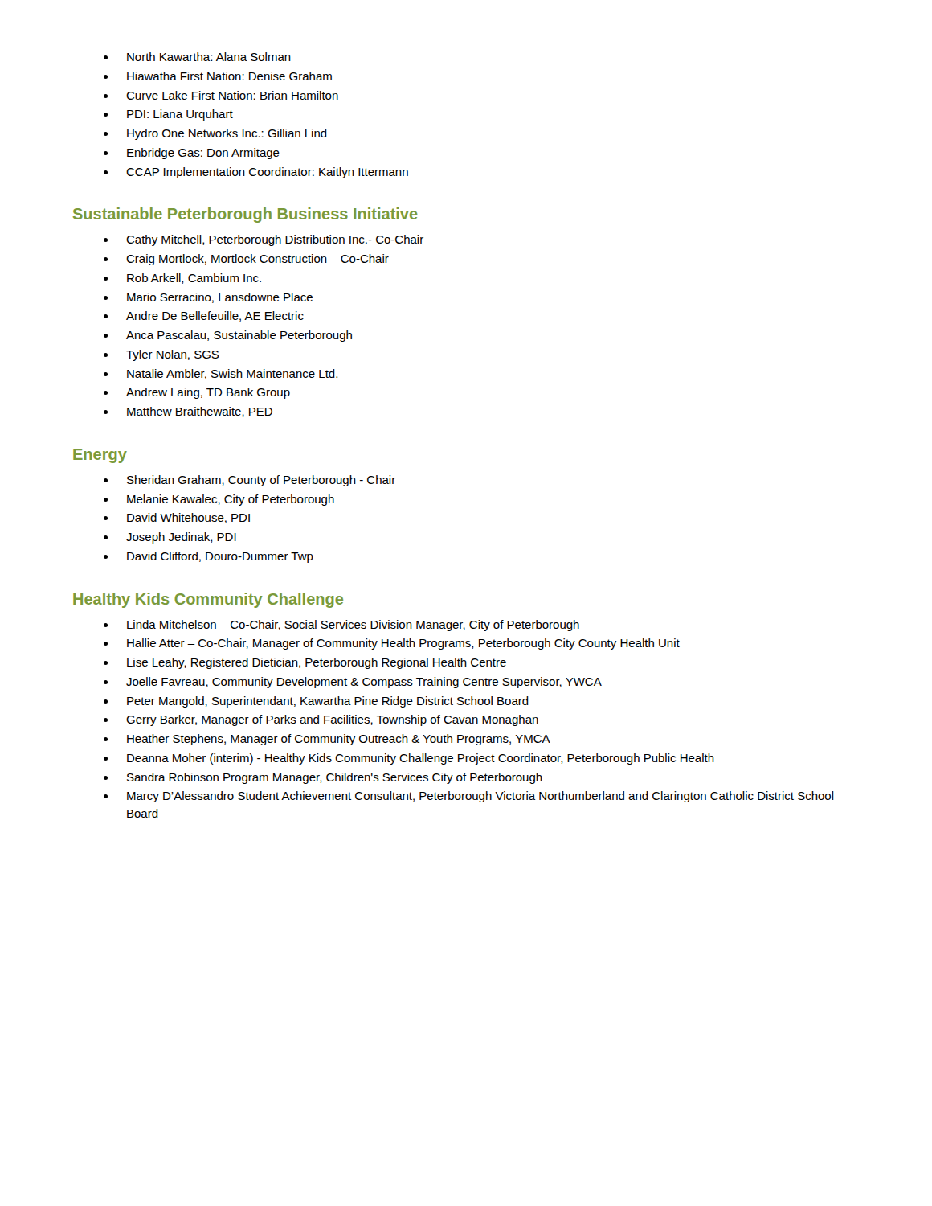North Kawartha: Alana Solman
Hiawatha First Nation: Denise Graham
Curve Lake First Nation: Brian Hamilton
PDI: Liana Urquhart
Hydro One Networks Inc.: Gillian Lind
Enbridge Gas: Don Armitage
CCAP Implementation Coordinator: Kaitlyn Ittermann
Sustainable Peterborough Business Initiative
Cathy Mitchell, Peterborough Distribution Inc.- Co-Chair
Craig Mortlock, Mortlock Construction – Co-Chair
Rob Arkell, Cambium Inc.
Mario Serracino, Lansdowne Place
Andre De Bellefeuille, AE Electric
Anca Pascalau, Sustainable Peterborough
Tyler Nolan, SGS
Natalie Ambler, Swish Maintenance Ltd.
Andrew Laing, TD Bank Group
Matthew Braithewaite, PED
Energy
Sheridan Graham, County of Peterborough - Chair
Melanie Kawalec, City of Peterborough
David Whitehouse, PDI
Joseph Jedinak, PDI
David Clifford, Douro-Dummer Twp
Healthy Kids Community Challenge
Linda Mitchelson – Co-Chair, Social Services Division Manager, City of Peterborough
Hallie Atter – Co-Chair, Manager of Community Health Programs, Peterborough City County Health Unit
Lise Leahy, Registered Dietician, Peterborough Regional Health Centre
Joelle Favreau, Community Development & Compass Training Centre Supervisor, YWCA
Peter Mangold, Superintendant, Kawartha Pine Ridge District School Board
Gerry Barker, Manager of Parks and Facilities, Township of Cavan Monaghan
Heather Stephens, Manager of Community Outreach & Youth Programs, YMCA
Deanna Moher (interim) - Healthy Kids Community Challenge Project Coordinator, Peterborough Public Health
Sandra Robinson Program Manager, Children's Services City of Peterborough
Marcy D’Alessandro Student Achievement Consultant, Peterborough Victoria Northumberland and Clarington Catholic District School Board